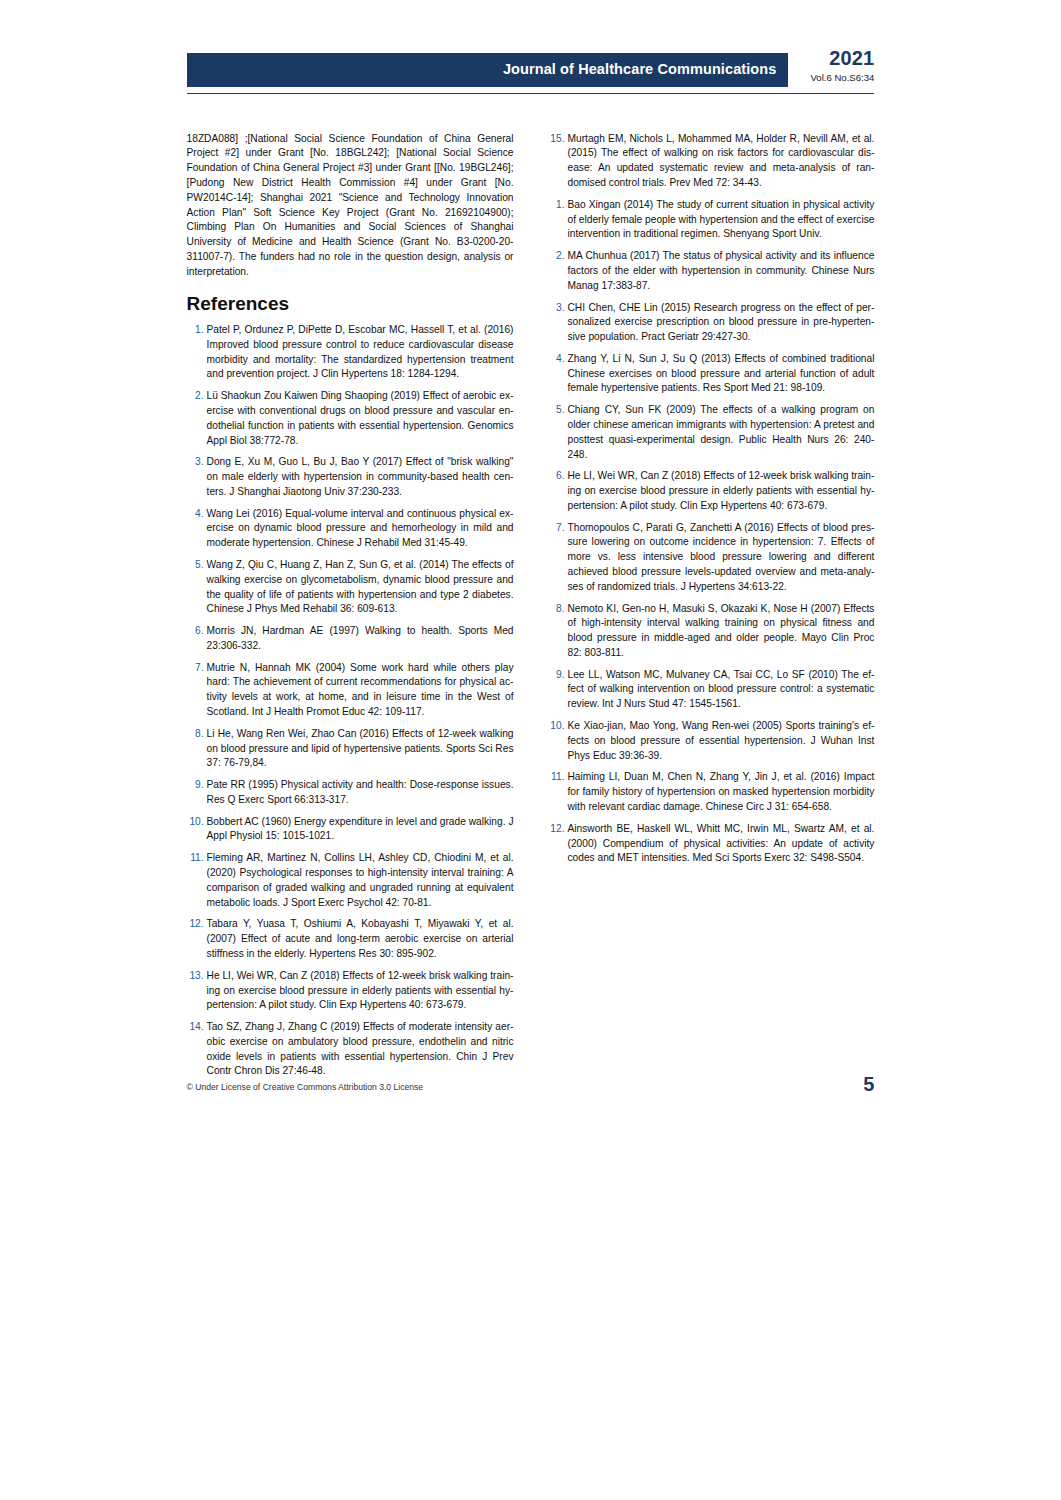Journal of Healthcare Communications
2021
Vol.6 No.S6:34
18ZDA088] ;[National Social Science Foundation of China General Project #2] under Grant [No. 18BGL242]; [National Social Science Foundation of China General Project #3] under Grant [[No. 19BGL246]; [Pudong New District Health Commission #4] under Grant [No. PW2014C-14]; Shanghai 2021 "Science and Technology Innovation Action Plan" Soft Science Key Project (Grant No. 21692104900); Climbing Plan On Humanities and Social Sciences of Shanghai University of Medicine and Health Science (Grant No. B3-0200-20-311007-7). The funders had no role in the question design, analysis or interpretation.
References
Patel P, Ordunez P, DiPette D, Escobar MC, Hassell T, et al. (2016) Improved blood pressure control to reduce cardiovascular disease morbidity and mortality: The standardized hypertension treatment and prevention project. J Clin Hypertens 18: 1284-1294.
Lü Shaokun Zou Kaiwen Ding Shaoping (2019) Effect of aerobic exercise with conventional drugs on blood pressure and vascular endothelial function in patients with essential hypertension. Genomics Appl Biol 38:772-78.
Dong E, Xu M, Guo L, Bu J, Bao Y (2017) Effect of "brisk walking" on male elderly with hypertension in community-based health centers. J Shanghai Jiaotong Univ 37:230-233.
Wang Lei (2016) Equal-volume interval and continuous physical exercise on dynamic blood pressure and hemorheology in mild and moderate hypertension. Chinese J Rehabil Med 31:45-49.
Wang Z, Qiu C, Huang Z, Han Z, Sun G, et al. (2014) The effects of walking exercise on glycometabolism, dynamic blood pressure and the quality of life of patients with hypertension and type 2 diabetes. Chinese J Phys Med Rehabil 36: 609-613.
Morris JN, Hardman AE (1997) Walking to health. Sports Med 23:306-332.
Mutrie N, Hannah MK (2004) Some work hard while others play hard: The achievement of current recommendations for physical activity levels at work, at home, and in leisure time in the West of Scotland. Int J Health Promot Educ 42: 109-117.
Li He, Wang Ren Wei, Zhao Can (2016) Effects of 12-week walking on blood pressure and lipid of hypertensive patients. Sports Sci Res 37: 76-79,84.
Pate RR (1995) Physical activity and health: Dose-response issues. Res Q Exerc Sport 66:313-317.
Bobbert AC (1960) Energy expenditure in level and grade walking. J Appl Physiol 15: 1015-1021.
Fleming AR, Martinez N, Collins LH, Ashley CD, Chiodini M, et al. (2020) Psychological responses to high-intensity interval training: A comparison of graded walking and ungraded running at equivalent metabolic loads. J Sport Exerc Psychol 42: 70-81.
Tabara Y, Yuasa T, Oshiumi A, Kobayashi T, Miyawaki Y, et al. (2007) Effect of acute and long-term aerobic exercise on arterial stiffness in the elderly. Hypertens Res 30: 895-902.
He LI, Wei WR, Can Z (2018) Effects of 12-week brisk walking training on exercise blood pressure in elderly patients with essential hypertension: A pilot study. Clin Exp Hypertens 40: 673-679.
Tao SZ, Zhang J, Zhang C (2019) Effects of moderate intensity aerobic exercise on ambulatory blood pressure, endothelin and nitric oxide levels in patients with essential hypertension. Chin J Prev Contr Chron Dis 27:46-48.
Murtagh EM, Nichols L, Mohammed MA, Holder R, Nevill AM, et al. (2015) The effect of walking on risk factors for cardiovascular disease: An updated systematic review and meta-analysis of randomised control trials. Prev Med 72: 34-43.
Bao Xingan (2014) The study of current situation in physical activity of elderly female people with hypertension and the effect of exercise intervention in traditional regimen. Shenyang Sport Univ.
MA Chunhua (2017) The status of physical activity and its influence factors of the elder with hypertension in community. Chinese Nurs Manag 17:383-87.
CHI Chen, CHE Lin (2015) Research progress on the effect of personalized exercise prescription on blood pressure in pre-hypertensive population. Pract Geriatr 29:427-30.
Zhang Y, Li N, Sun J, Su Q (2013) Effects of combined traditional Chinese exercises on blood pressure and arterial function of adult female hypertensive patients. Res Sport Med 21: 98-109.
Chiang CY, Sun FK (2009) The effects of a walking program on older chinese american immigrants with hypertension: A pretest and posttest quasi-experimental design. Public Health Nurs 26: 240-248.
He LI, Wei WR, Can Z (2018) Effects of 12-week brisk walking training on exercise blood pressure in elderly patients with essential hypertension: A pilot study. Clin Exp Hypertens 40: 673-679.
Thomopoulos C, Parati G, Zanchetti A (2016) Effects of blood pressure lowering on outcome incidence in hypertension: 7. Effects of more vs. less intensive blood pressure lowering and different achieved blood pressure levels-updated overview and meta-analyses of randomized trials. J Hypertens 34:613-22.
Nemoto KI, Gen-no H, Masuki S, Okazaki K, Nose H (2007) Effects of high-intensity interval walking training on physical fitness and blood pressure in middle-aged and older people. Mayo Clin Proc 82: 803-811.
Lee LL, Watson MC, Mulvaney CA, Tsai CC, Lo SF (2010) The effect of walking intervention on blood pressure control: a systematic review. Int J Nurs Stud 47: 1545-1561.
Ke Xiao-jian, Mao Yong, Wang Ren-wei (2005) Sports training's effects on blood pressure of essential hypertension. J Wuhan Inst Phys Educ 39:36-39.
Haiming LI, Duan M, Chen N, Zhang Y, Jin J, et al. (2016) Impact for family history of hypertension on masked hypertension morbidity with relevant cardiac damage. Chinese Circ J 31: 654-658.
Ainsworth BE, Haskell WL, Whitt MC, Irwin ML, Swartz AM, et al. (2000) Compendium of physical activities: An update of activity codes and MET intensities. Med Sci Sports Exerc 32: S498-S504.
© Under License of Creative Commons Attribution 3.0 License
5